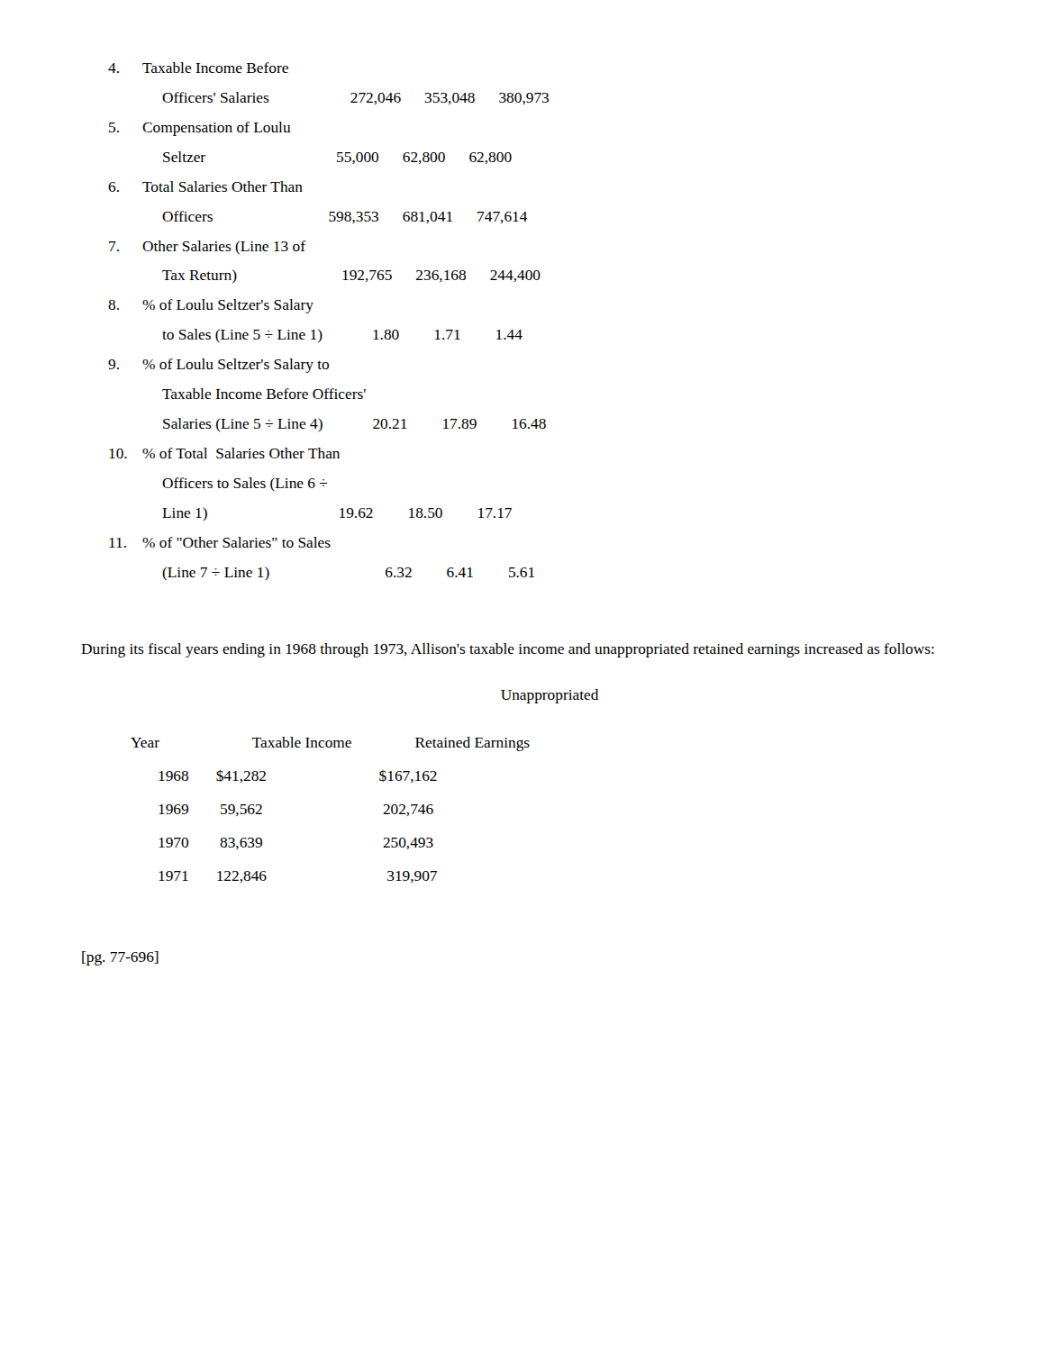4. Taxable Income Before Officers' Salaries 272,046 353,048 380,973
5. Compensation of Loulu Seltzer 55,000 62,800 62,800
6. Total Salaries Other Than Officers 598,353 681,041 747,614
7. Other Salaries (Line 13 of Tax Return) 192,765 236,168 244,400
8.% of Loulu Seltzer's Salary to Sales (Line 5 ÷ Line 1) 1.80 1.71 1.44
9.% of Loulu Seltzer's Salary to Taxable Income Before Officers' Salaries (Line 5 ÷ Line 4) 20.21 17.89 16.48
10.% of Total Salaries Other Than Officers to Sales (Line 6 ÷ Line 1) 19.62 18.50 17.17
11.% of "Other Salaries" to Sales (Line 7 ÷ Line 1) 6.32 6.41 5.61
During its fiscal years ending in 1968 through 1973, Allison's taxable income and unappropriated retained earnings increased as follows:
Unappropriated
| Year | Taxable Income | Retained Earnings |
| --- | --- | --- |
| 1968 | $41,282 | $167,162 |
| 1969 | 59,562 | 202,746 |
| 1970 | 83,639 | 250,493 |
| 1971 | 122,846 | 319,907 |
[pg. 77-696]